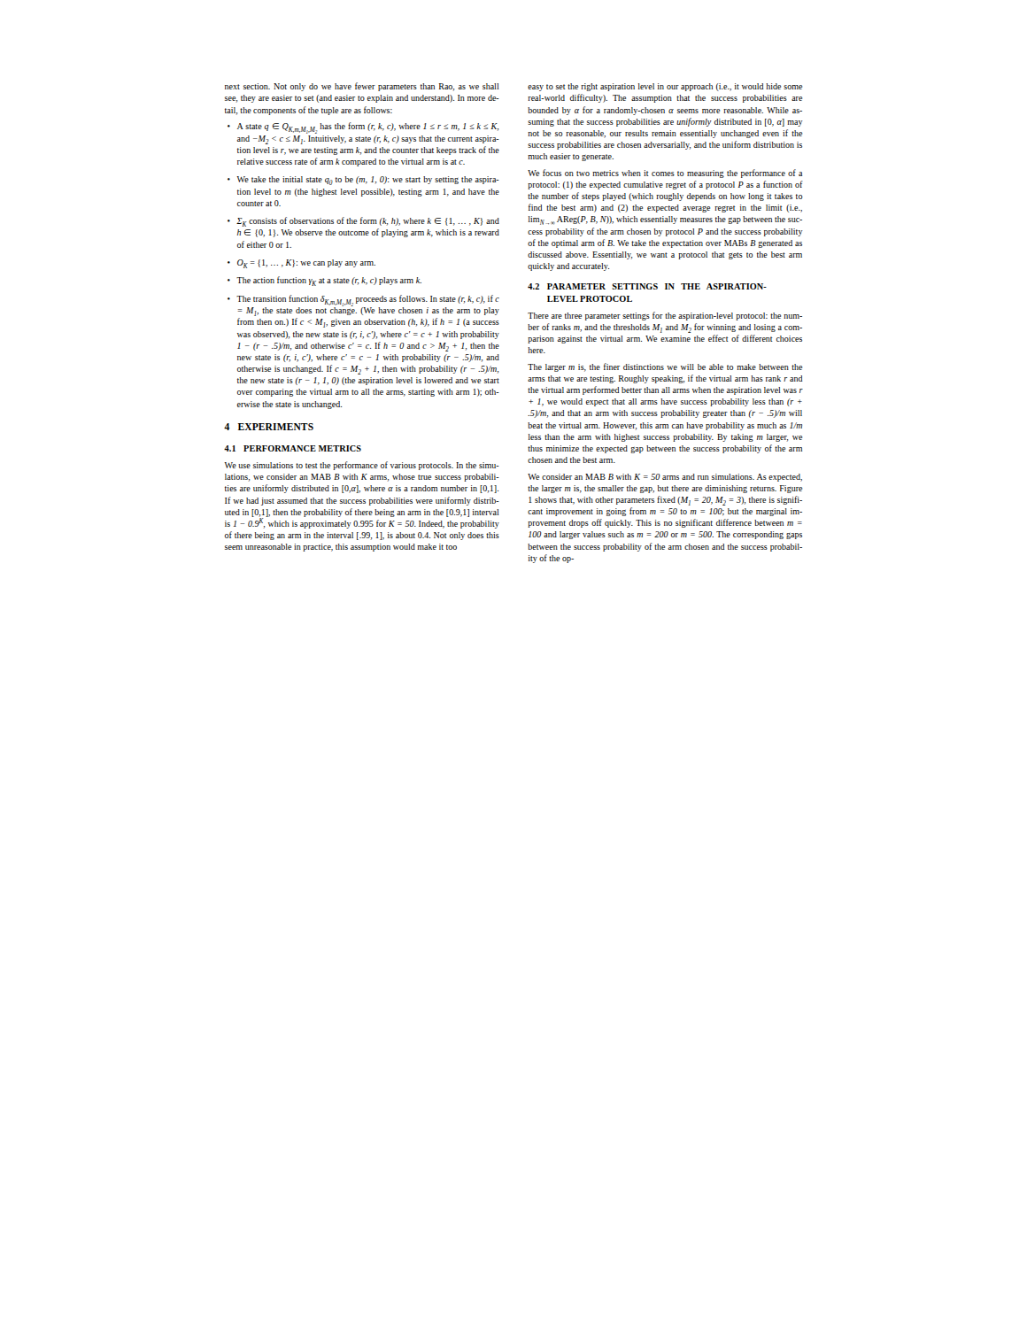next section. Not only do we have fewer parameters than Rao, as we shall see, they are easier to set (and easier to explain and understand). In more detail, the components of the tuple are as follows:
A state q ∈ QK,m,M1,M2 has the form (r, k, c), where 1 ≤ r ≤ m, 1 ≤ k ≤ K, and −M2 < c ≤ M1. Intuitively, a state (r, k, c) says that the current aspiration level is r, we are testing arm k, and the counter that keeps track of the relative success rate of arm k compared to the virtual arm is at c.
We take the initial state q0 to be (m, 1, 0): we start by setting the aspiration level to m (the highest level possible), testing arm 1, and have the counter at 0.
ΣK consists of observations of the form (k, h), where k ∈ {1, … , K} and h ∈ {0, 1}. We observe the outcome of playing arm k, which is a reward of either 0 or 1.
OK = {1, … , K}: we can play any arm.
The action function γK at a state (r, k, c) plays arm k.
The transition function δK,m,M1,M2 proceeds as follows. In state (r, k, c), if c = M1, the state does not change. (We have chosen i as the arm to play from then on.) If c < M1, given an observation (h, k), if h = 1 (a success was observed), the new state is (r, i, c′), where c′ = c + 1 with probability 1 − (r − .5)/m, and otherwise c′ = c. If h = 0 and c > M2 + 1, then the new state is (r, i, c′), where c′ = c − 1 with probability (r − .5)/m, and otherwise is unchanged. If c = M2 + 1, then with probability (r − .5)/m, the new state is (r − 1, 1, 0) (the aspiration level is lowered and we start over comparing the virtual arm to all the arms, starting with arm 1); otherwise the state is unchanged.
4 EXPERIMENTS
4.1 PERFORMANCE METRICS
We use simulations to test the performance of various protocols. In the simulations, we consider an MAB B with K arms, whose true success probabilities are uniformly distributed in [0,α], where α is a random number in [0,1]. If we had just assumed that the success probabilities were uniformly distributed in [0,1], then the probability of there being an arm in the [0.9,1] interval is 1 − 0.9K, which is approximately 0.995 for K = 50. Indeed, the probability of there being an arm in the interval [.99, 1], is about 0.4. Not only does this seem unreasonable in practice, this assumption would make it too
easy to set the right aspiration level in our approach (i.e., it would hide some real-world difficulty). The assumption that the success probabilities are bounded by α for a randomly-chosen α seems more reasonable. While assuming that the success probabilities are uniformly distributed in [0, α] may not be so reasonable, our results remain essentially unchanged even if the success probabilities are chosen adversarially, and the uniform distribution is much easier to generate.
We focus on two metrics when it comes to measuring the performance of a protocol: (1) the expected cumulative regret of a protocol P as a function of the number of steps played (which roughly depends on how long it takes to find the best arm) and (2) the expected average regret in the limit (i.e., limN→∞ AReg(P, B, N)), which essentially measures the gap between the success probability of the arm chosen by protocol P and the success probability of the optimal arm of B. We take the expectation over MABs B generated as discussed above. Essentially, we want a protocol that gets to the best arm quickly and accurately.
4.2 PARAMETER SETTINGS IN THE ASPIRATION-LEVEL PROTOCOL
There are three parameter settings for the aspiration-level protocol: the number of ranks m, and the thresholds M1 and M2 for winning and losing a comparison against the virtual arm. We examine the effect of different choices here.
The larger m is, the finer distinctions we will be able to make between the arms that we are testing. Roughly speaking, if the virtual arm has rank r and the virtual arm performed better than all arms when the aspiration level was r + 1, we would expect that all arms have success probability less than (r + .5)/m, and that an arm with success probability greater than (r − .5)/m will beat the virtual arm. However, this arm can have probability as much as 1/m less than the arm with highest success probability. By taking m larger, we thus minimize the expected gap between the success probability of the arm chosen and the best arm.
We consider an MAB B with K = 50 arms and run simulations. As expected, the larger m is, the smaller the gap, but there are diminishing returns. Figure 1 shows that, with other parameters fixed (M1 = 20, M2 = 3), there is significant improvement in going from m = 50 to m = 100; but the marginal improvement drops off quickly. This is no significant difference between m = 100 and larger values such as m = 200 or m = 500. The corresponding gaps between the success probability of the arm chosen and the success probability of the op-